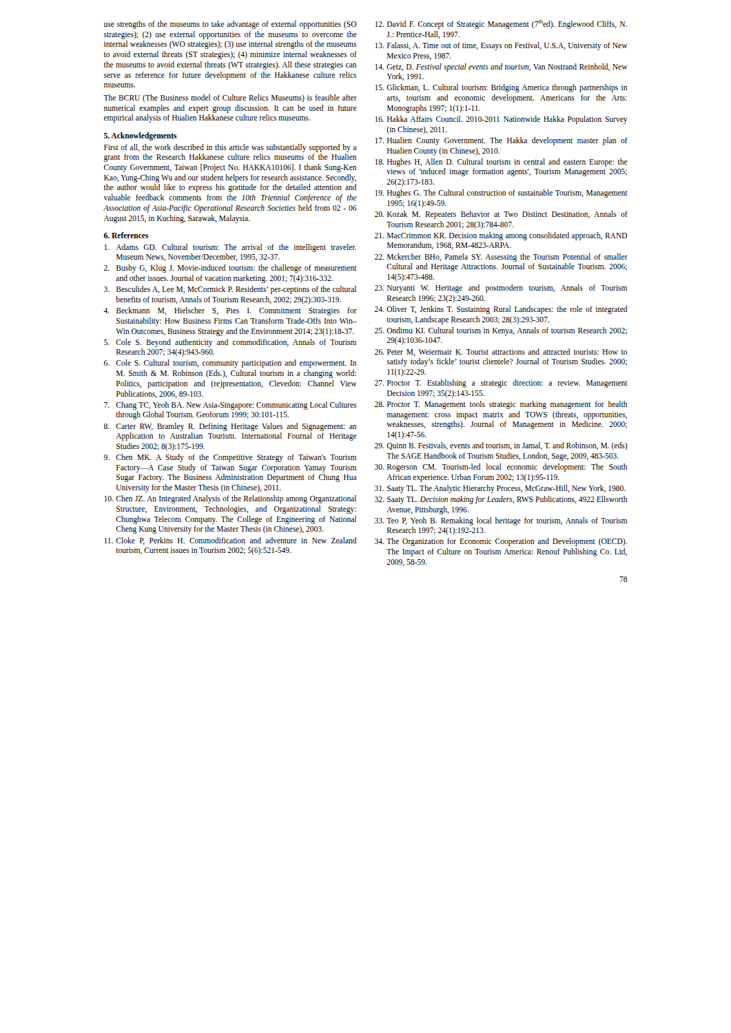use strengths of the museums to take advantage of external opportunities (SO strategies); (2) use external opportunities of the museums to overcome the internal weaknesses (WO strategies); (3) use internal strengths of the museums to avoid external threats (ST strategies); (4) minimize internal weaknesses of the museums to avoid external threats (WT strategies). All these strategies can serve as reference for future development of the Hakkanese culture relics museums.
The BCRU (The Business model of Culture Relics Museums) is feasible after numerical examples and expert group discussion. It can be used in future empirical analysis of Hualien Hakkanese culture relics museums.
5. Acknowledgements
First of all, the work described in this article was substantially supported by a grant from the Research Hakkanese culture relics museums of the Hualien County Government, Taiwan [Project No. HAKKA10106]. I thank Sung-Ken Kao, Yung-Ching Wu and our student helpers for research assistance. Secondly, the author would like to express his gratitude for the detailed attention and valuable feedback comments from the 10th Triennial Conference of the Association of Asia-Pacific Operational Research Societies held from 02 - 06 August 2015, in Kuching, Sarawak, Malaysia.
6. References
Adams GD. Cultural tourism: The arrival of the intelligent traveler. Museum News, November/December, 1995, 32-37.
Busby G, Klug J. Movie-induced tourism: the challenge of measurement and other issues. Journal of vacation marketing. 2001; 7(4):316-332.
Besculides A, Lee M, McCormick P. Residents’ per-ceptions of the cultural benefits of tourism, Annals of Tourism Research, 2002; 29(2):303-319.
Beckmann M, Hielscher S, Pies I. Commitment Strategies for Sustainability: How Business Firms Can Transform Trade-Offs Into Win–Win Outcomes, Business Strategy and the Environment 2014; 23(1):18-37.
Cole S. Beyond authenticity and commodification, Annals of Tourism Research 2007; 34(4):943-960.
Cole S. Cultural tourism, community participation and empowerment. In M. Smith & M. Robinson (Eds.), Cultural tourism in a changing world: Politics, participation and (re)presentation, Clevedon: Channel View Publications, 2006, 89-103.
Chang TC, Yeoh BA. New Asia-Singapore: Communicating Local Cultures through Global Tourism. Geoforum 1999; 30:101-115.
Carter RW, Bramley R. Defining Heritage Values and Signagement: an Application to Australian Tourism. International Fournal of Heritage Studies 2002; 8(3):175-199.
Chen MK. A Study of the Competitive Strategy of Taiwan's Tourism Factory—A Case Study of Taiwan Sugar Corporation Yamay Tourism Sugar Factory. The Business Administration Department of Chung Hua University for the Master Thesis (in Chinese), 2011.
Chen JZ. An Integrated Analysis of the Relationship among Organizational Structure, Environment, Technologies, and Organizational Strategy: Chunghwa Telecom Company. The College of Engineering of National Cheng Kung University for the Master Thesis (in Chinese), 2003.
Cloke P, Perkins H. Commodification and adventure in New Zealand tourism, Current issues in Tourism 2002; 5(6):521-549.
David F. Concept of Strategic Management (7thed). Englewood Cliffs, N. J.: Prentice-Hall, 1997.
Falassi, A. Time out of time, Essays on Festival, U.S.A, University of New Mexico Press, 1987.
Getz, D. Festival special events and tourism, Van Nostrand Reinhold, New York, 1991.
Glickman, L. Cultural tourism: Bridging America through partnerships in arts, tourism and economic development. Americans for the Arts: Monographs 1997; 1(1):1-11.
Hakka Affairs Council. 2010-2011 Nationwide Hakka Population Survey (in Chinese), 2011.
Hualien County Government. The Hakka development master plan of Hualien County (in Chinese), 2010.
Hughes H, Allen D. Cultural tourism in central and eastern Europe: the views of 'induced image formation agents', Tourism Management 2005; 26(2):173-183.
Hughes G. The Cultural construction of sustainable Tourism, Management 1995; 16(1):49-59.
Kozak M. Repeaters Behavior at Two Distinct Destination, Annals of Tourism Research 2001; 28(3):784-807.
MacCrimmon KR. Decision making among consolidated approach, RAND Memorandum, 1968, RM-4823-ARPA.
Mckercher BHo, Pamela SY. Assessing the Tourism Potential of smaller Cultural and Heritage Attractions. Journal of Sustainable Tourism. 2006; 14(5):473-488.
Nuryanti W. Heritage and postmodern tourism, Annals of Tourism Research 1996; 23(2):249-260.
Oliver T, Jenkins T. Sustaining Rural Landscapes: the role of integrated tourism, Landscape Research 2003; 28(3):293-307.
Ondimu KI. Cultural tourism in Kenya, Annals of tourism Research 2002; 29(4):1036-1047.
Peter M, Weiermair K. Tourist attractions and attracted tourists: How to satisfy today’s fickle’ tourist clientele? Journal of Tourism Studies. 2000; 11(1):22-29.
Proctor T. Establishing a strategic direction: a review. Management Decision 1997; 35(2):143-155.
Proctor T. Management tools strategic marking management for health management: cross impact matrix and TOWS (threats, opportunities, weaknesses, strengths). Journal of Management in Medicine. 2000; 14(1):47-56.
Quinn B. Festivals, events and tourism, in Jamal, T. and Robinson, M. (eds) The SAGE Handbook of Tourism Studies, London, Sage, 2009, 483-503.
Rogerson CM. Tourism-led local economic development: The South African experience. Urban Forum 2002; 13(1):95-119.
Saaty TL. The Analytic Hierarchy Process, McGraw-Hill, New York, 1980.
Saaty TL. Decision making for Leaders, RWS Publications, 4922 Ellsworth Avenue, Pittsburgh, 1996.
Teo P, Yeoh B. Remaking local heritage for tourism, Annals of Tourism Research 1997; 24(1):192-213.
The Organization for Economic Cooperation and Development (OECD). The Impact of Culture on Tourism America: Renouf Publishing Co. Ltd, 2009, 58-59.
78